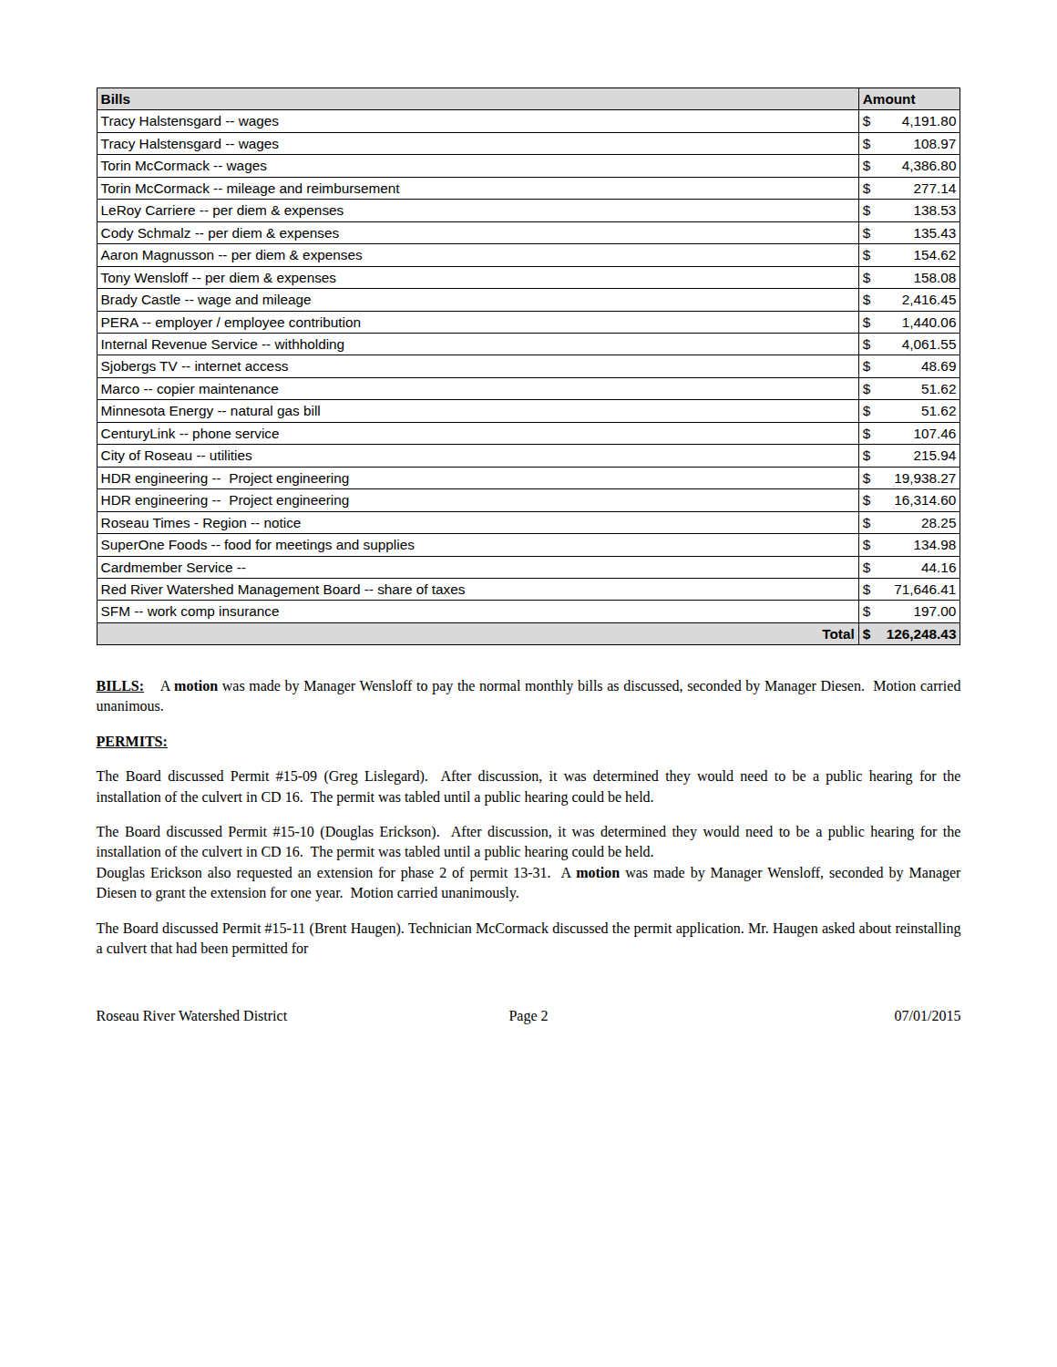| Bills | Amount |
| --- | --- |
| Tracy Halstensgard -- wages | $ | 4,191.80 |
| Tracy Halstensgard -- wages | $ | 108.97 |
| Torin McCormack -- wages | $ | 4,386.80 |
| Torin McCormack -- mileage and reimbursement | $ | 277.14 |
| LeRoy Carriere -- per diem & expenses | $ | 138.53 |
| Cody Schmalz -- per diem & expenses | $ | 135.43 |
| Aaron Magnusson -- per diem & expenses | $ | 154.62 |
| Tony Wensloff -- per diem & expenses | $ | 158.08 |
| Brady Castle -- wage and mileage | $ | 2,416.45 |
| PERA -- employer / employee contribution | $ | 1,440.06 |
| Internal Revenue Service -- withholding | $ | 4,061.55 |
| Sjobergs TV -- internet access | $ | 48.69 |
| Marco -- copier maintenance | $ | 51.62 |
| Minnesota Energy -- natural gas bill | $ | 51.62 |
| CenturyLink -- phone service | $ | 107.46 |
| City of Roseau -- utilities | $ | 215.94 |
| HDR engineering -- Project engineering | $ | 19,938.27 |
| HDR engineering -- Project engineering | $ | 16,314.60 |
| Roseau Times - Region -- notice | $ | 28.25 |
| SuperOne Foods -- food for meetings and supplies | $ | 134.98 |
| Cardmember Service -- | $ | 44.16 |
| Red River Watershed Management Board -- share of taxes | $ | 71,646.41 |
| SFM -- work comp insurance | $ | 197.00 |
| Total | $ | 126,248.43 |
BILLS: A motion was made by Manager Wensloff to pay the normal monthly bills as discussed, seconded by Manager Diesen. Motion carried unanimous.
PERMITS:
The Board discussed Permit #15-09 (Greg Lislegard). After discussion, it was determined they would need to be a public hearing for the installation of the culvert in CD 16. The permit was tabled until a public hearing could be held.
The Board discussed Permit #15-10 (Douglas Erickson). After discussion, it was determined they would need to be a public hearing for the installation of the culvert in CD 16. The permit was tabled until a public hearing could be held.
Douglas Erickson also requested an extension for phase 2 of permit 13-31. A motion was made by Manager Wensloff, seconded by Manager Diesen to grant the extension for one year. Motion carried unanimously.
The Board discussed Permit #15-11 (Brent Haugen). Technician McCormack discussed the permit application. Mr. Haugen asked about reinstalling a culvert that had been permitted for
Roseau River Watershed District
Page 2
07/01/2015